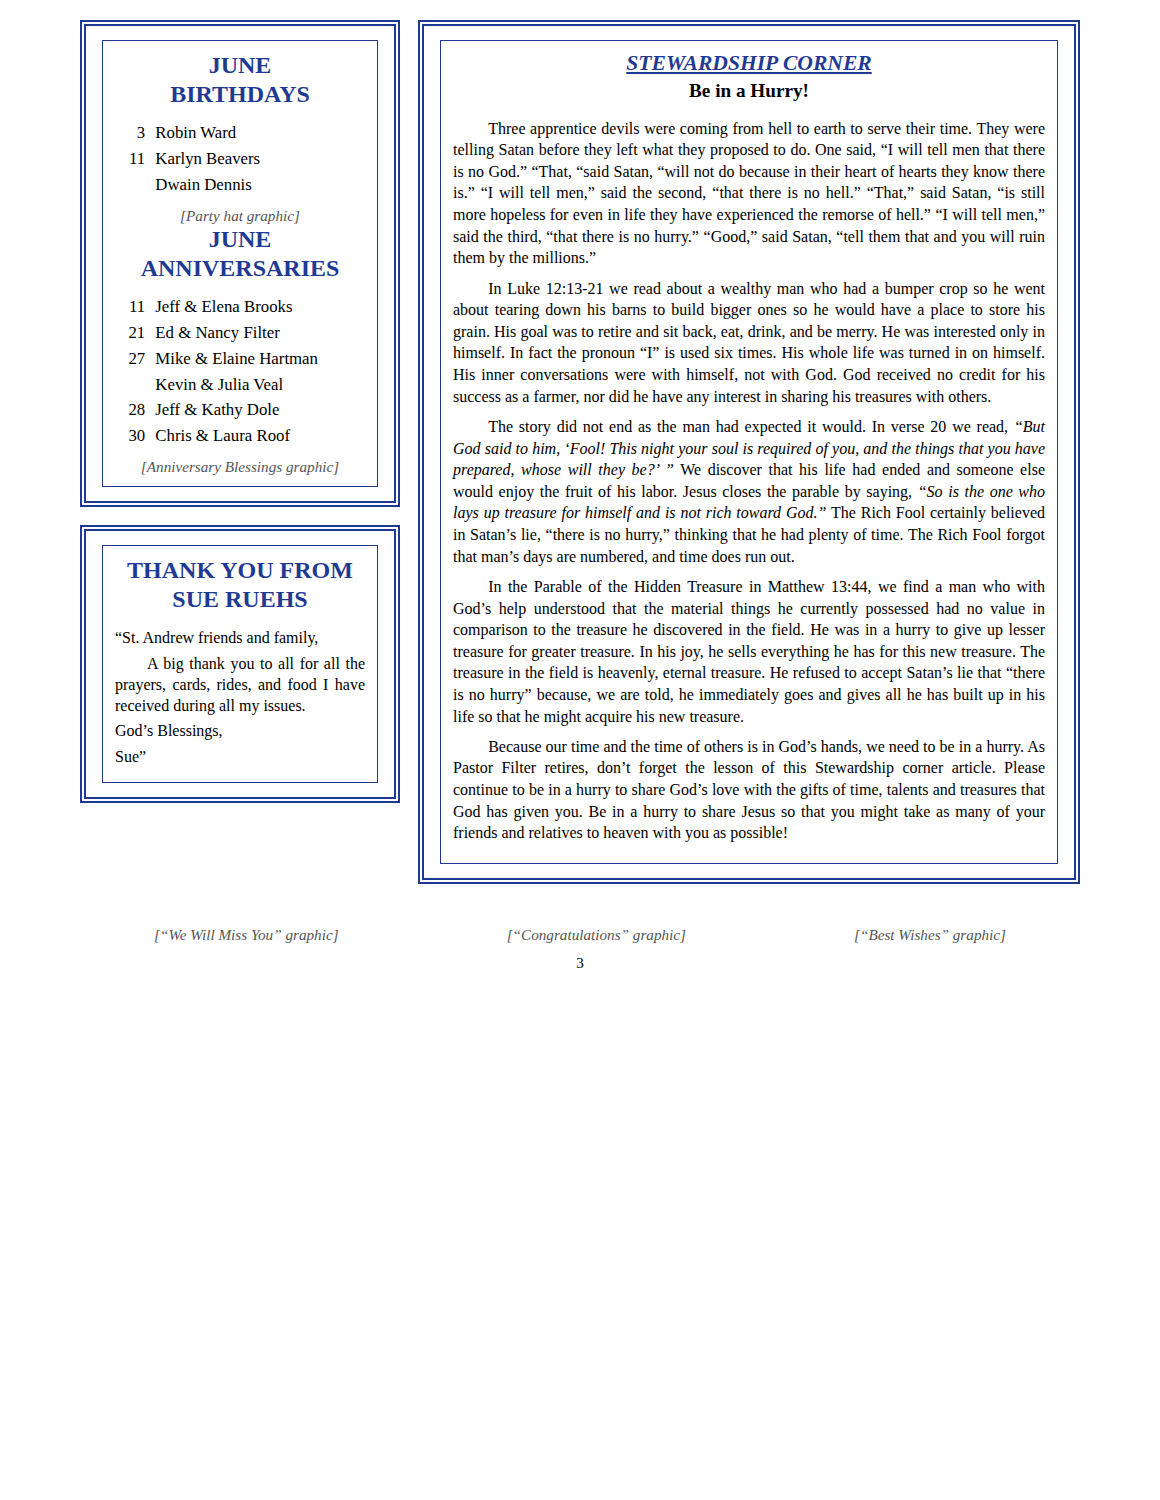JUNE
BIRTHDAYS
3 Robin Ward
11 Karlyn Beavers
11 Dwain Dennis
[Party hat graphic]
JUNE
ANNIVERSARIES
11 Jeff & Elena Brooks
21 Ed & Nancy Filter
27 Mike & Elaine Hartman
27 Kevin & Julia Veal
28 Jeff & Kathy Dole
30 Chris & Laura Roof
[Anniversary Blessings graphic]
THANK YOU FROM
SUE RUEHS
“St. Andrew friends and family,
A big thank you to all for all the prayers, cards, rides, and food I have received during all my issues.
God’s Blessings,
Sue”
STEWARDSHIP CORNER
Be in a Hurry!
Three apprentice devils were coming from hell to earth to serve their time. They were telling Satan before they left what they proposed to do. One said, “I will tell men that there is no God.” “That, “said Satan, “will not do because in their heart of hearts they know there is.” “I will tell men,” said the second, “that there is no hell.” “That,” said Satan, “is still more hopeless for even in life they have experienced the remorse of hell.” “I will tell men,” said the third, “that there is no hurry.” “Good,” said Satan, “tell them that and you will ruin them by the millions.”
In Luke 12:13-21 we read about a wealthy man who had a bumper crop so he went about tearing down his barns to build bigger ones so he would have a place to store his grain. His goal was to retire and sit back, eat, drink, and be merry. He was interested only in himself. In fact the pronoun “I” is used six times. His whole life was turned in on himself. His inner conversations were with himself, not with God. God received no credit for his success as a farmer, nor did he have any interest in sharing his treasures with others.
The story did not end as the man had expected it would. In verse 20 we read, “But God said to him, ‘Fool! This night your soul is required of you, and the things that you have prepared, whose will they be?’ ” We discover that his life had ended and someone else would enjoy the fruit of his labor. Jesus closes the parable by saying, “So is the one who lays up treasure for himself and is not rich toward God.” The Rich Fool certainly believed in Satan’s lie, “there is no hurry,” thinking that he had plenty of time. The Rich Fool forgot that man’s days are numbered, and time does run out.
In the Parable of the Hidden Treasure in Matthew 13:44, we find a man who with God’s help understood that the material things he currently possessed had no value in comparison to the treasure he discovered in the field. He was in a hurry to give up lesser treasure for greater treasure. In his joy, he sells everything he has for this new treasure. The treasure in the field is heavenly, eternal treasure. He refused to accept Satan’s lie that “there is no hurry” because, we are told, he immediately goes and gives all he has built up in his life so that he might acquire his new treasure.
Because our time and the time of others is in God’s hands, we need to be in a hurry. As Pastor Filter retires, don’t forget the lesson of this Stewardship corner article. Please continue to be in a hurry to share God’s love with the gifts of time, talents and treasures that God has given you. Be in a hurry to share Jesus so that you might take as many of your friends and relatives to heaven with you as possible!
[“We Will Miss You” graphic]
[“Congratulations” graphic]
[“Best Wishes” graphic]
3